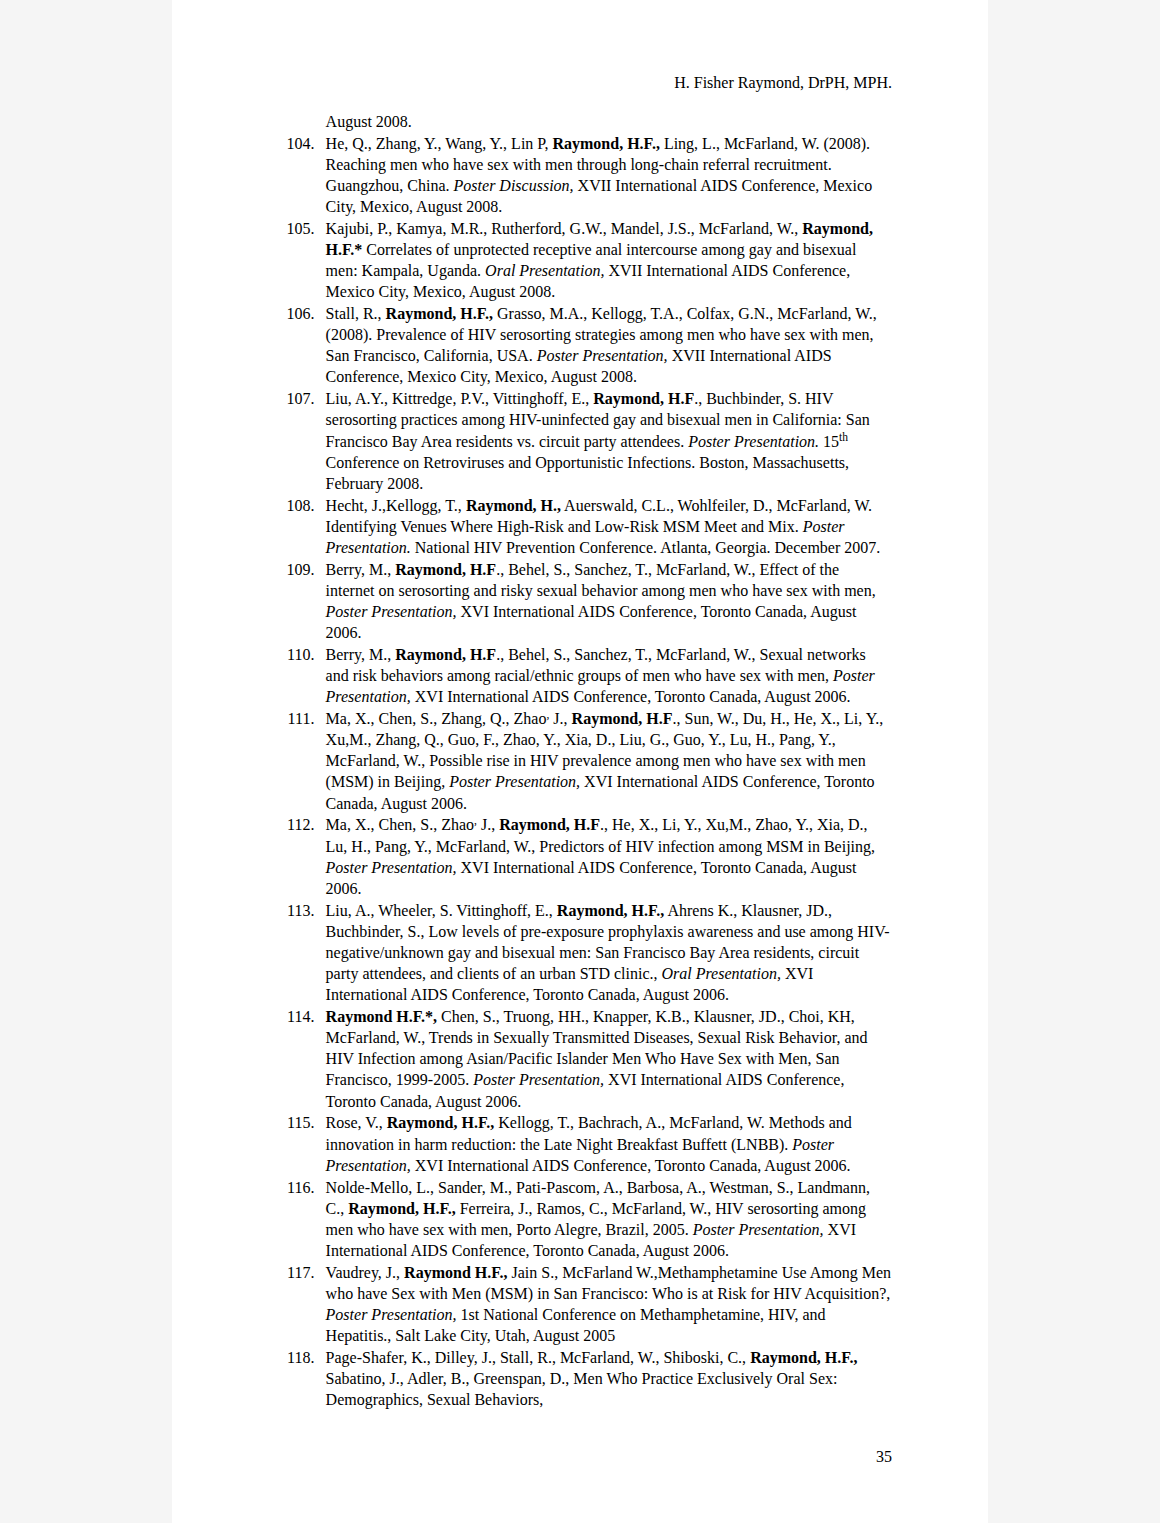H. Fisher Raymond, DrPH, MPH.
August 2008.
104. He, Q., Zhang, Y., Wang, Y., Lin P, Raymond, H.F., Ling, L., McFarland, W. (2008). Reaching men who have sex with men through long-chain referral recruitment. Guangzhou, China. Poster Discussion, XVII International AIDS Conference, Mexico City, Mexico, August 2008.
105. Kajubi, P., Kamya, M.R., Rutherford, G.W., Mandel, J.S., McFarland, W., Raymond, H.F.* Correlates of unprotected receptive anal intercourse among gay and bisexual men: Kampala, Uganda. Oral Presentation, XVII International AIDS Conference, Mexico City, Mexico, August 2008.
106. Stall, R., Raymond, H.F., Grasso, M.A., Kellogg, T.A., Colfax, G.N., McFarland, W., (2008). Prevalence of HIV serosorting strategies among men who have sex with men, San Francisco, California, USA. Poster Presentation, XVII International AIDS Conference, Mexico City, Mexico, August 2008.
107. Liu, A.Y., Kittredge, P.V., Vittinghoff, E., Raymond, H.F., Buchbinder, S. HIV serosorting practices among HIV-uninfected gay and bisexual men in California: San Francisco Bay Area residents vs. circuit party attendees. Poster Presentation. 15th Conference on Retroviruses and Opportunistic Infections. Boston, Massachusetts, February 2008.
108. Hecht, J.,Kellogg, T., Raymond, H., Auerswald, C.L., Wohlfeiler, D., McFarland, W. Identifying Venues Where High-Risk and Low-Risk MSM Meet and Mix. Poster Presentation. National HIV Prevention Conference. Atlanta, Georgia. December 2007.
109. Berry, M., Raymond, H.F., Behel, S., Sanchez, T., McFarland, W., Effect of the internet on serosorting and risky sexual behavior among men who have sex with men, Poster Presentation, XVI International AIDS Conference, Toronto Canada, August 2006.
110. Berry, M., Raymond, H.F., Behel, S., Sanchez, T., McFarland, W., Sexual networks and risk behaviors among racial/ethnic groups of men who have sex with men, Poster Presentation, XVI International AIDS Conference, Toronto Canada, August 2006.
111. Ma, X., Chen, S., Zhang, Q., Zhao, J., Raymond, H.F., Sun, W., Du, H., He, X., Li, Y., Xu,M., Zhang, Q., Guo, F., Zhao, Y., Xia, D., Liu, G., Guo, Y., Lu, H., Pang, Y., McFarland, W., Possible rise in HIV prevalence among men who have sex with men (MSM) in Beijing, Poster Presentation, XVI International AIDS Conference, Toronto Canada, August 2006.
112. Ma, X., Chen, S., Zhao, J., Raymond, H.F., He, X., Li, Y., Xu,M., Zhao, Y., Xia, D., Lu, H., Pang, Y., McFarland, W., Predictors of HIV infection among MSM in Beijing, Poster Presentation, XVI International AIDS Conference, Toronto Canada, August 2006.
113. Liu, A., Wheeler, S. Vittinghoff, E., Raymond, H.F., Ahrens K., Klausner, JD., Buchbinder, S., Low levels of pre-exposure prophylaxis awareness and use among HIV-negative/unknown gay and bisexual men: San Francisco Bay Area residents, circuit party attendees, and clients of an urban STD clinic., Oral Presentation, XVI International AIDS Conference, Toronto Canada, August 2006.
114. Raymond H.F.*, Chen, S., Truong, HH., Knapper, K.B., Klausner, JD., Choi, KH, McFarland, W., Trends in Sexually Transmitted Diseases, Sexual Risk Behavior, and HIV Infection among Asian/Pacific Islander Men Who Have Sex with Men, San Francisco, 1999-2005. Poster Presentation, XVI International AIDS Conference, Toronto Canada, August 2006.
115. Rose, V., Raymond, H.F., Kellogg, T., Bachrach, A., McFarland, W. Methods and innovation in harm reduction: the Late Night Breakfast Buffett (LNBB). Poster Presentation, XVI International AIDS Conference, Toronto Canada, August 2006.
116. Nolde-Mello, L., Sander, M., Pati-Pascom, A., Barbosa, A., Westman, S., Landmann, C., Raymond, H.F., Ferreira, J., Ramos, C., McFarland, W., HIV serosorting among men who have sex with men, Porto Alegre, Brazil, 2005. Poster Presentation, XVI International AIDS Conference, Toronto Canada, August 2006.
117. Vaudrey, J., Raymond H.F., Jain S., McFarland W.,Methamphetamine Use Among Men who have Sex with Men (MSM) in San Francisco: Who is at Risk for HIV Acquisition?, Poster Presentation, 1st National Conference on Methamphetamine, HIV, and Hepatitis., Salt Lake City, Utah, August 2005
118. Page-Shafer, K., Dilley, J., Stall, R., McFarland, W., Shiboski, C., Raymond, H.F., Sabatino, J., Adler, B., Greenspan, D., Men Who Practice Exclusively Oral Sex: Demographics, Sexual Behaviors,
35